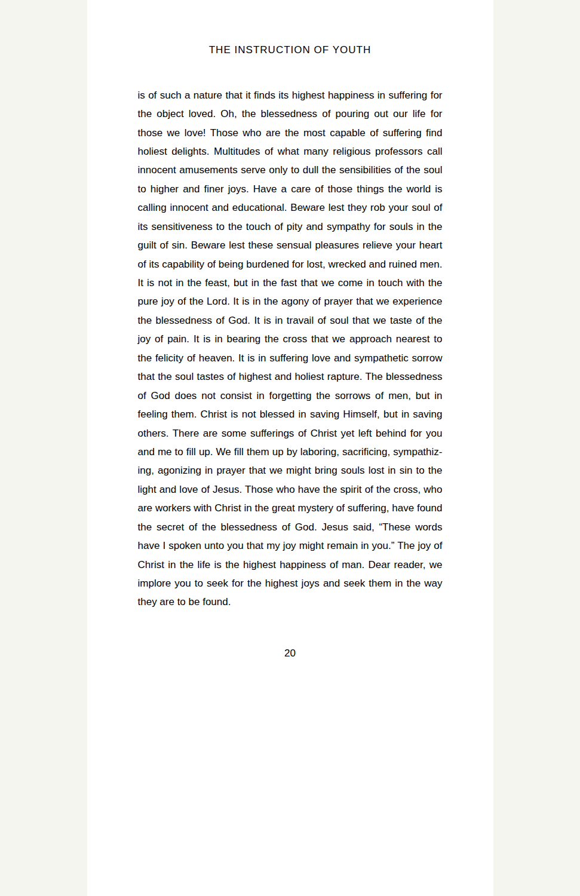THE INSTRUCTION OF YOUTH
is of such a nature that it finds its highest happiness in suffering for the object loved. Oh, the blessedness of pouring out our life for those we love! Those who are the most capable of suffering find holiest delights. Multitudes of what many religious professors call innocent amusements serve only to dull the sensibilities of the soul to higher and finer joys. Have a care of those things the world is calling innocent and educational. Beware lest they rob your soul of its sensitiveness to the touch of pity and sympathy for souls in the guilt of sin. Beware lest these sensual pleasures relieve your heart of its capability of being burdened for lost, wrecked and ruined men. It is not in the feast, but in the fast that we come in touch with the pure joy of the Lord. It is in the agony of prayer that we experience the blessedness of God. It is in travail of soul that we taste of the joy of pain. It is in bearing the cross that we approach nearest to the felicity of heaven. It is in suffering love and sympathetic sorrow that the soul tastes of highest and holiest rapture. The blessedness of God does not consist in forgetting the sorrows of men, but in feeling them. Christ is not blessed in saving Himself, but in saving others. There are some sufferings of Christ yet left behind for you and me to fill up. We fill them up by laboring, sacrificing, sympathizing, agonizing in prayer that we might bring souls lost in sin to the light and love of Jesus. Those who have the spirit of the cross, who are workers with Christ in the great mystery of suffering, have found the secret of the blessedness of God. Jesus said, “These words have I spoken unto you that my joy might remain in you.” The joy of Christ in the life is the highest happiness of man. Dear reader, we implore you to seek for the highest joys and seek them in the way they are to be found.
20